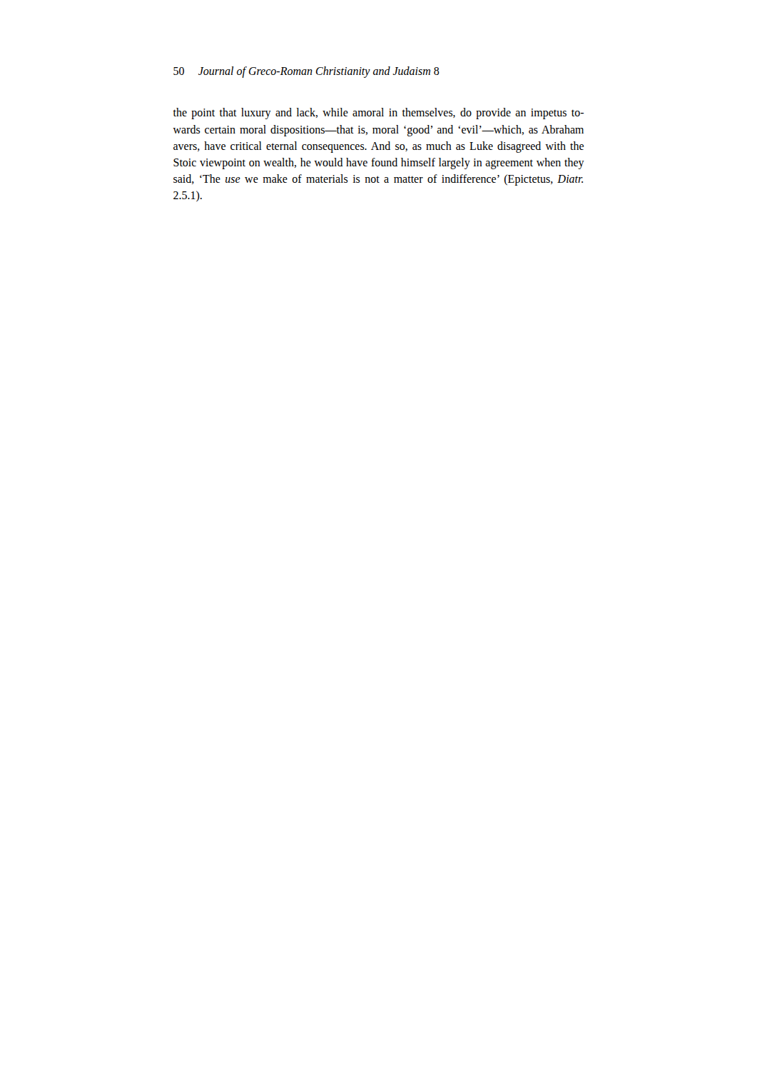50 Journal of Greco-Roman Christianity and Judaism 8
the point that luxury and lack, while amoral in themselves, do provide an impetus towards certain moral dispositions—that is, moral ‘good’ and ‘evil’—which, as Abraham avers, have critical eternal consequences. And so, as much as Luke disagreed with the Stoic viewpoint on wealth, he would have found himself largely in agreement when they said, ‘The use we make of materials is not a matter of indifference’ (Epictetus, Diatr. 2.5.1).